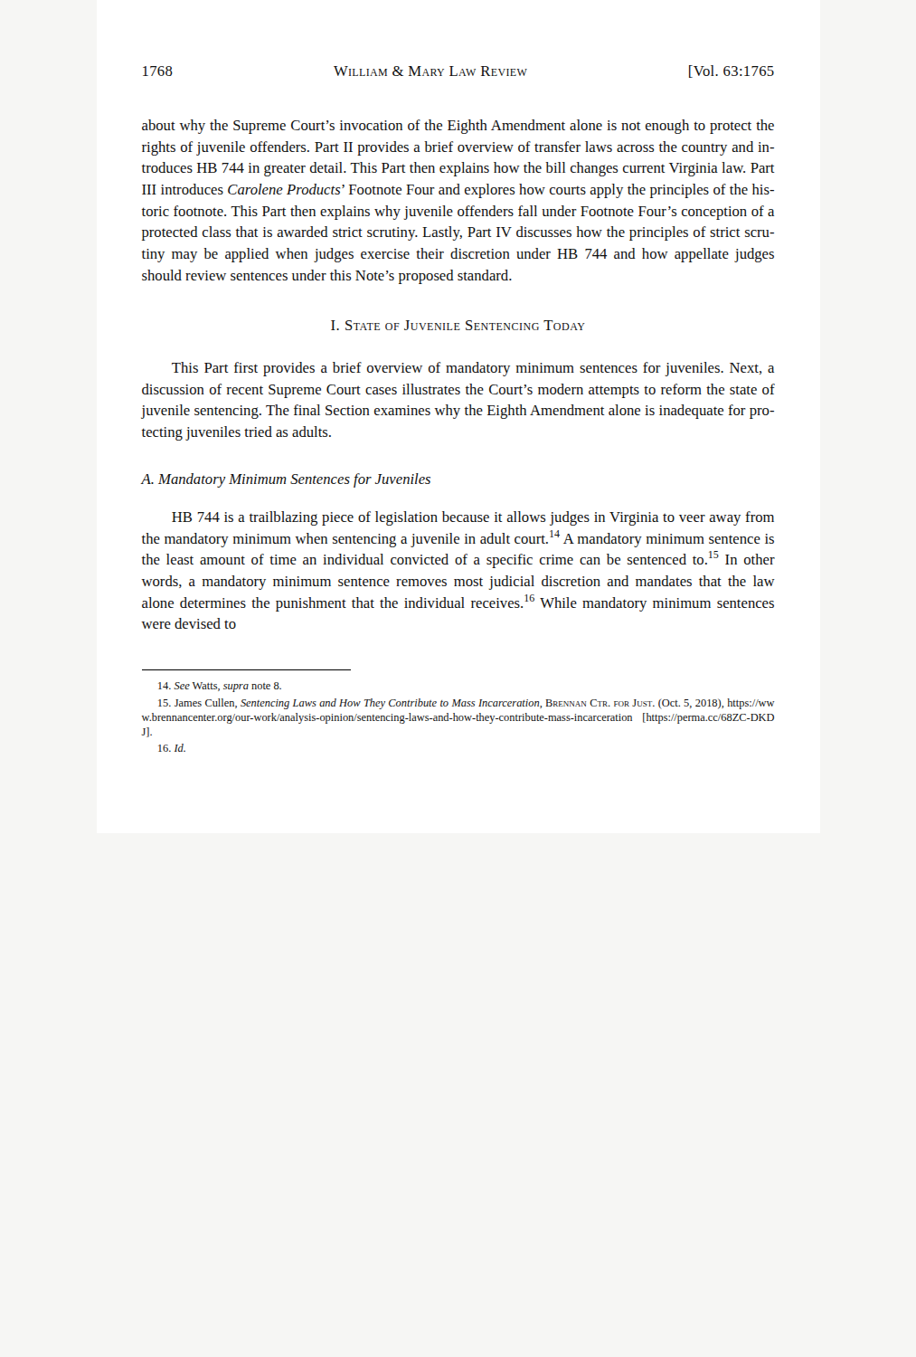1768 William & Mary Law Review [Vol. 63:1765
about why the Supreme Court’s invocation of the Eighth Amendment alone is not enough to protect the rights of juvenile offenders. Part II provides a brief overview of transfer laws across the country and introduces HB 744 in greater detail. This Part then explains how the bill changes current Virginia law. Part III introduces Carolene Products’ Footnote Four and explores how courts apply the principles of the historic footnote. This Part then explains why juvenile offenders fall under Footnote Four’s conception of a protected class that is awarded strict scrutiny. Lastly, Part IV discusses how the principles of strict scrutiny may be applied when judges exercise their discretion under HB 744 and how appellate judges should review sentences under this Note’s proposed standard.
I. State of Juvenile Sentencing Today
This Part first provides a brief overview of mandatory minimum sentences for juveniles. Next, a discussion of recent Supreme Court cases illustrates the Court’s modern attempts to reform the state of juvenile sentencing. The final Section examines why the Eighth Amendment alone is inadequate for protecting juveniles tried as adults.
A. Mandatory Minimum Sentences for Juveniles
HB 744 is a trailblazing piece of legislation because it allows judges in Virginia to veer away from the mandatory minimum when sentencing a juvenile in adult court.14 A mandatory minimum sentence is the least amount of time an individual convicted of a specific crime can be sentenced to.15 In other words, a mandatory minimum sentence removes most judicial discretion and mandates that the law alone determines the punishment that the individual receives.16 While mandatory minimum sentences were devised to
14. See Watts, supra note 8.
15. James Cullen, Sentencing Laws and How They Contribute to Mass Incarceration, Brennan Ctr. for Just. (Oct. 5, 2018), https://www.brennancenter.org/our-work/analysis-opinion/sentencing-laws-and-how-they-contribute-mass-incarceration [https://perma.cc/68ZC-DKDJ].
16. Id.